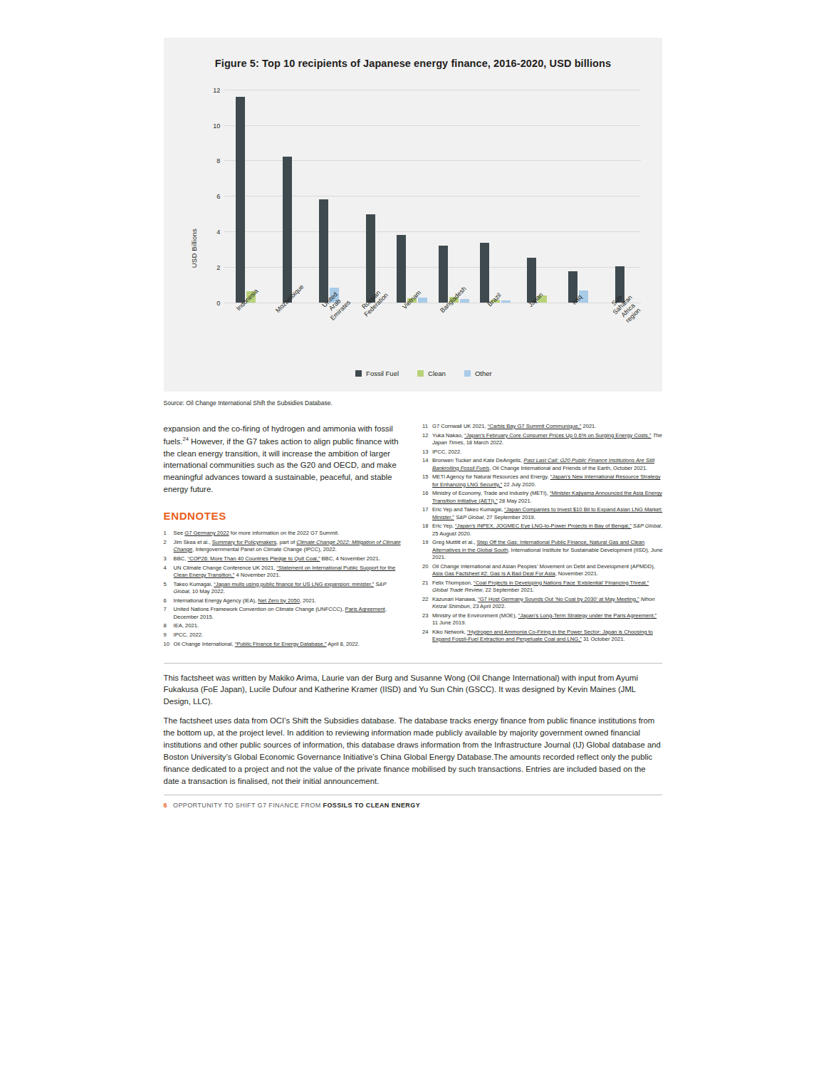Figure 5: Top 10 recipients of Japanese energy finance, 2016-2020, USD billions
USD Billions
12
10
8
6
4
2
0
Indonesia
Mozambique
United Arab Emirates
Russian Federation
Vietnam
Bangladesh
Brazil
Japan
Iraq
Sub-Saharan Africa region
Fossil Fuel
Clean
Other
Source: Oil Change International Shift the Subsidies Database.
expansion and the co-firing of hydrogen and ammonia with fossil fuels.24 However, if the G7 takes action to align public finance with the clean energy transition, it will increase the ambition of larger international communities such as the G20 and OECD, and make meaningful advances toward a sustainable, peaceful, and stable energy future.
ENDNOTES
See G7 Germany 2022 for more information on the 2022 G7 Summit.
Jim Skea et al., Summary for Policymakers, part of Climate Change 2022: Mitigation of Climate Change, Intergovernmental Panel on Climate Change (IPCC), 2022.
BBC, “COP26: More Than 40 Countries Pledge to Quit Coal,” BBC, 4 November 2021.
UN Climate Change Conference UK 2021, “Statement on International Public Support for the Clean Energy Transition,” 4 November 2021.
Takeo Kumagai, “Japan mulls using public finance for US LNG expansion: minister,” S&P Global, 10 May 2022.
International Energy Agency (IEA), Net Zero by 2050, 2021.
United Nations Framework Convention on Climate Change (UNFCCC), Paris Agreement, December 2015.
IEA, 2021.
IPCC, 2022.
Oil Change International, “Public Finance for Energy Database,” April 8, 2022.
G7 Cornwall UK 2021, “Carbis Bay G7 Summit Communique,” 2021.
Yuka Nakao, “Japan’s February Core Consumer Prices Up 0.6% on Surging Energy Costs,” The Japan Times, 18 March 2022.
IPCC, 2022.
Bronwen Tucker and Kate DeAngelis, Past Last Call: G20 Public Finance Institutions Are Still Bankrolling Fossil Fuels, Oil Change International and Friends of the Earth, October 2021.
METI Agency for Natural Resources and Energy, “Japan’s New International Resource Strategy for Enhancing LNG Security,” 22 July 2020.
Ministry of Economy, Trade and Industry (METI), “Minister Kajiyama Announced the Asia Energy Transition Initiative (AETI),” 28 May 2021.
Eric Yep and Takeo Kumagai, “Japan Companies to Invest $10 Bil to Expand Asian LNG Market: Minister,” S&P Global, 27 September 2019.
Eric Yep, “Japan’s INPEX, JOGMEC Eye LNG-to-Power Projects in Bay of Bengal,” S&P Global, 25 August 2020.
Greg Muttitt et al., Step Off the Gas: International Public Finance, Natural Gas and Clean Alternatives in the Global South, International Institute for Sustainable Development (IISD), June 2021.
Oil Change International and Asian Peoples’ Movement on Debt and Development (APMDD), Asia Gas Factsheet #2: Gas Is A Bad Deal For Asia, November 2021.
Felix Thompson, “Coal Projects in Developing Nations Face ‘Existential’ Financing Threat,” Global Trade Review, 22 September 2021.
Kazunari Hanawa, “G7 Host Germany Sounds Out ‘No Coal by 2030’ at May Meeting,” Nihon Keizai Shimbun, 23 April 2022.
Ministry of the Environment (MOE), “Japan’s Long-Term Strategy under the Paris Agreement,” 11 June 2019.
Kiko Network, “Hydrogen and Ammonia Co-Firing in the Power Sector: Japan is Choosing to Expand Fossil-Fuel Extraction and Perpetuate Coal and LNG,” 31 October 2021.
This factsheet was written by Makiko Arima, Laurie van der Burg and Susanne Wong (Oil Change International) with input from Ayumi Fukakusa (FoE Japan), Lucile Dufour and Katherine Kramer (IISD) and Yu Sun Chin (GSCC). It was designed by Kevin Maines (JML Design, LLC).
The factsheet uses data from OCI’s Shift the Subsidies database. The database tracks energy finance from public finance institutions from the bottom up, at the project level. In addition to reviewing information made publicly available by majority government owned financial institutions and other public sources of information, this database draws information from the Infrastructure Journal (IJ) Global database and Boston University’s Global Economic Governance Initiative’s China Global Energy Database.The amounts recorded reflect only the public finance dedicated to a project and not the value of the private finance mobilised by such transactions. Entries are included based on the date a transaction is finalised, not their initial announcement.
6 OPPORTUNITY TO SHIFT G7 FINANCE FROM FOSSILS TO CLEAN ENERGY